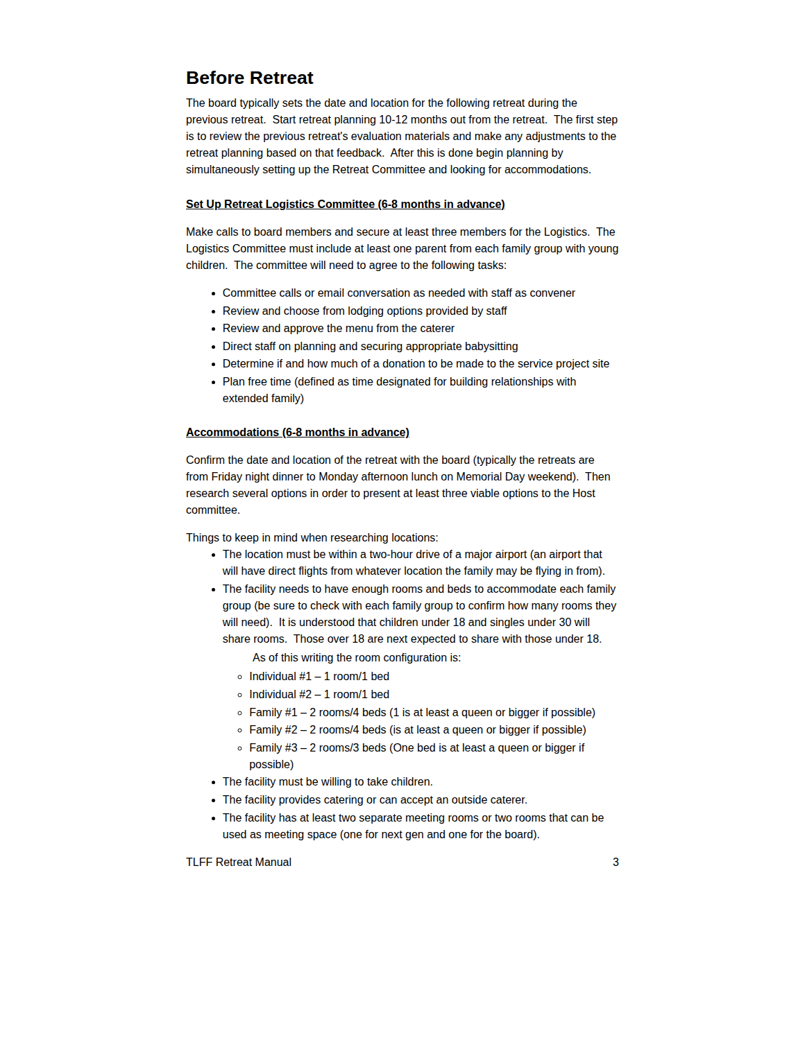Before Retreat
The board typically sets the date and location for the following retreat during the previous retreat. Start retreat planning 10-12 months out from the retreat. The first step is to review the previous retreat's evaluation materials and make any adjustments to the retreat planning based on that feedback. After this is done begin planning by simultaneously setting up the Retreat Committee and looking for accommodations.
Set Up Retreat Logistics Committee (6-8 months in advance)
Make calls to board members and secure at least three members for the Logistics. The Logistics Committee must include at least one parent from each family group with young children. The committee will need to agree to the following tasks:
Committee calls or email conversation as needed with staff as convener
Review and choose from lodging options provided by staff
Review and approve the menu from the caterer
Direct staff on planning and securing appropriate babysitting
Determine if and how much of a donation to be made to the service project site
Plan free time (defined as time designated for building relationships with extended family)
Accommodations (6-8 months in advance)
Confirm the date and location of the retreat with the board (typically the retreats are from Friday night dinner to Monday afternoon lunch on Memorial Day weekend). Then research several options in order to present at least three viable options to the Host committee.
Things to keep in mind when researching locations:
The location must be within a two-hour drive of a major airport (an airport that will have direct flights from whatever location the family may be flying in from).
The facility needs to have enough rooms and beds to accommodate each family group (be sure to check with each family group to confirm how many rooms they will need). It is understood that children under 18 and singles under 30 will share rooms. Those over 18 are next expected to share with those under 18.
As of this writing the room configuration is:
Individual #1 – 1 room/1 bed
Individual #2 – 1 room/1 bed
Family #1 – 2 rooms/4 beds (1 is at least a queen or bigger if possible)
Family #2 – 2 rooms/4 beds (is at least a queen or bigger if possible)
Family #3 – 2 rooms/3 beds (One bed is at least a queen or bigger if possible)
The facility must be willing to take children.
The facility provides catering or can accept an outside caterer.
The facility has at least two separate meeting rooms or two rooms that can be used as meeting space (one for next gen and one for the board).
TLFF Retreat Manual 3